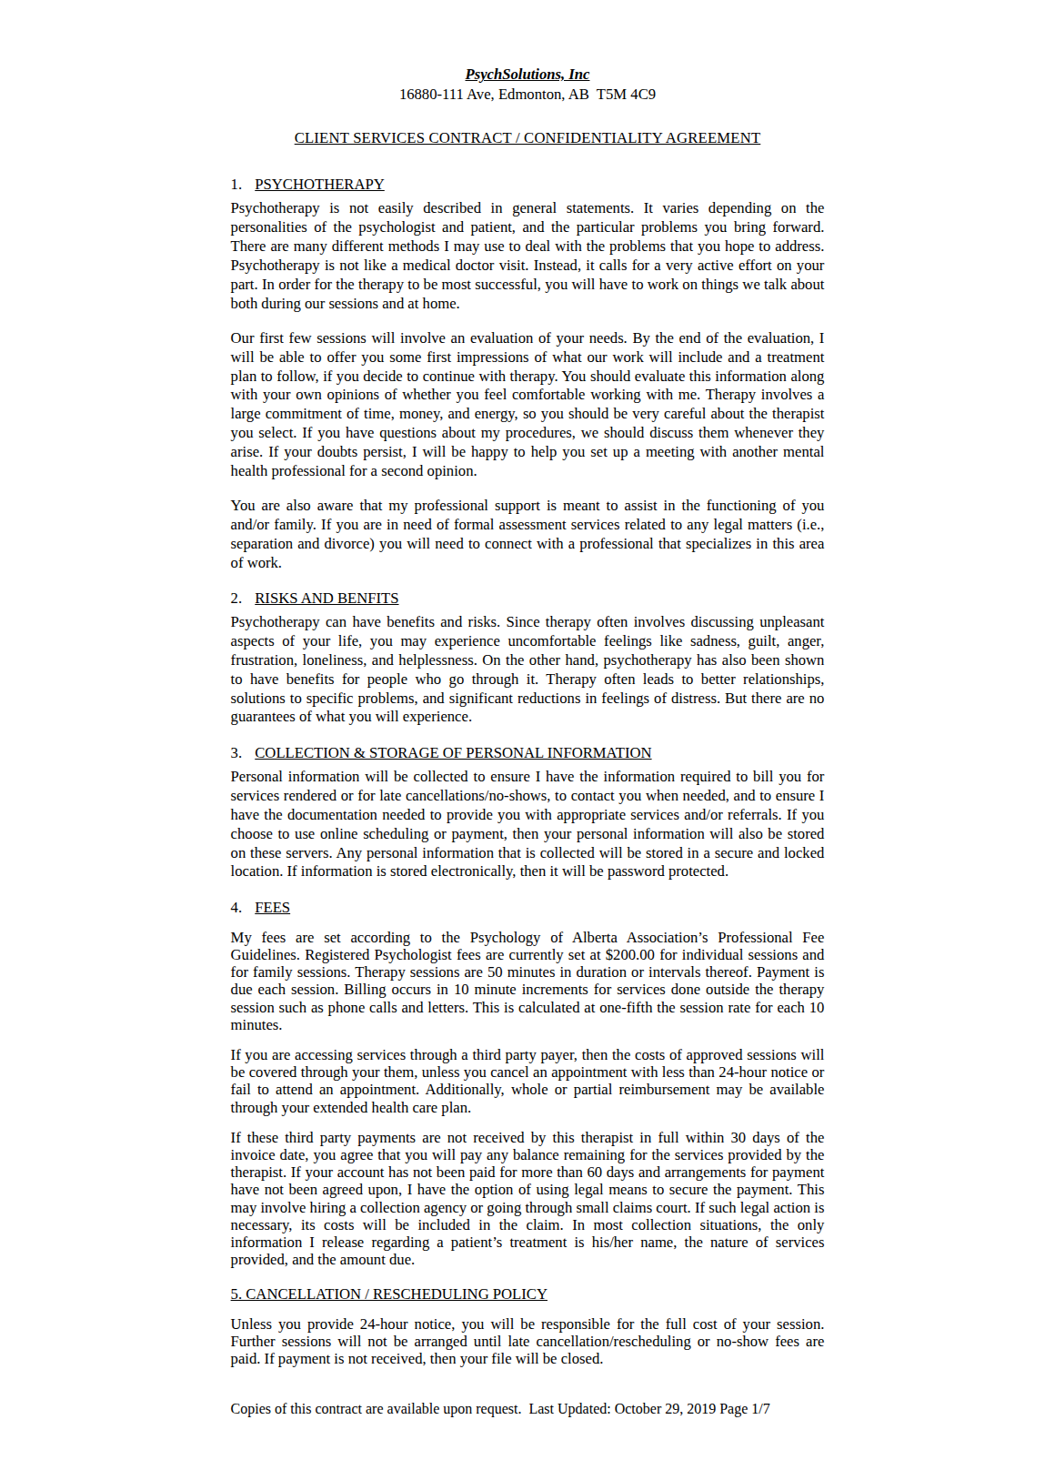PsychSolutions, Inc
16880-111 Ave, Edmonton, AB T5M 4C9
CLIENT SERVICES CONTRACT / CONFIDENTIALITY AGREEMENT
1. PSYCHOTHERAPY
Psychotherapy is not easily described in general statements. It varies depending on the personalities of the psychologist and patient, and the particular problems you bring forward. There are many different methods I may use to deal with the problems that you hope to address. Psychotherapy is not like a medical doctor visit. Instead, it calls for a very active effort on your part. In order for the therapy to be most successful, you will have to work on things we talk about both during our sessions and at home.
Our first few sessions will involve an evaluation of your needs. By the end of the evaluation, I will be able to offer you some first impressions of what our work will include and a treatment plan to follow, if you decide to continue with therapy. You should evaluate this information along with your own opinions of whether you feel comfortable working with me. Therapy involves a large commitment of time, money, and energy, so you should be very careful about the therapist you select. If you have questions about my procedures, we should discuss them whenever they arise. If your doubts persist, I will be happy to help you set up a meeting with another mental health professional for a second opinion.
You are also aware that my professional support is meant to assist in the functioning of you and/or family. If you are in need of formal assessment services related to any legal matters (i.e., separation and divorce) you will need to connect with a professional that specializes in this area of work.
2. RISKS AND BENFITS
Psychotherapy can have benefits and risks. Since therapy often involves discussing unpleasant aspects of your life, you may experience uncomfortable feelings like sadness, guilt, anger, frustration, loneliness, and helplessness. On the other hand, psychotherapy has also been shown to have benefits for people who go through it. Therapy often leads to better relationships, solutions to specific problems, and significant reductions in feelings of distress. But there are no guarantees of what you will experience.
3. COLLECTION & STORAGE OF PERSONAL INFORMATION
Personal information will be collected to ensure I have the information required to bill you for services rendered or for late cancellations/no-shows, to contact you when needed, and to ensure I have the documentation needed to provide you with appropriate services and/or referrals. If you choose to use online scheduling or payment, then your personal information will also be stored on these servers. Any personal information that is collected will be stored in a secure and locked location. If information is stored electronically, then it will be password protected.
4. FEES
My fees are set according to the Psychology of Alberta Association’s Professional Fee Guidelines. Registered Psychologist fees are currently set at $200.00 for individual sessions and for family sessions. Therapy sessions are 50 minutes in duration or intervals thereof. Payment is due each session. Billing occurs in 10 minute increments for services done outside the therapy session such as phone calls and letters. This is calculated at one-fifth the session rate for each 10 minutes.
If you are accessing services through a third party payer, then the costs of approved sessions will be covered through your them, unless you cancel an appointment with less than 24-hour notice or fail to attend an appointment. Additionally, whole or partial reimbursement may be available through your extended health care plan.
If these third party payments are not received by this therapist in full within 30 days of the invoice date, you agree that you will pay any balance remaining for the services provided by the therapist. If your account has not been paid for more than 60 days and arrangements for payment have not been agreed upon, I have the option of using legal means to secure the payment. This may involve hiring a collection agency or going through small claims court. If such legal action is necessary, its costs will be included in the claim. In most collection situations, the only information I release regarding a patient’s treatment is his/her name, the nature of services provided, and the amount due.
5. CANCELLATION / RESCHEDULING POLICY
Unless you provide 24-hour notice, you will be responsible for the full cost of your session. Further sessions will not be arranged until late cancellation/rescheduling or no-show fees are paid. If payment is not received, then your file will be closed.
Copies of this contract are available upon request. Last Updated: October 29, 2019 Page 1/7